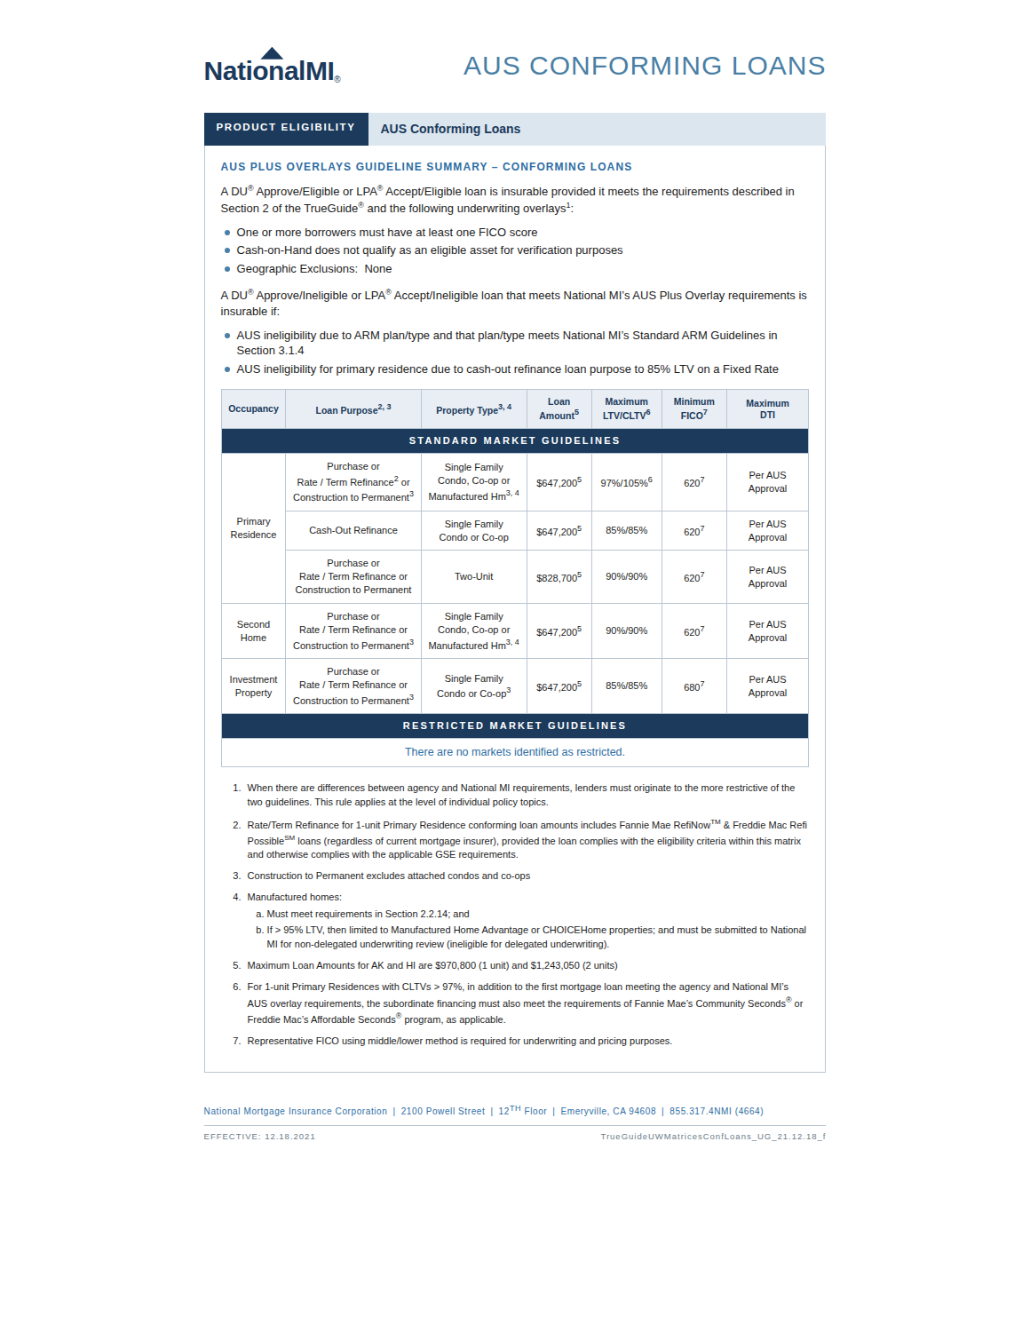National MI®
AUS Conforming Loans
Product Eligibility
AUS Conforming Loans
AUS Plus Overlays Guideline Summary – Conforming Loans
A DU® Approve/Eligible or LPA® Accept/Eligible loan is insurable provided it meets the requirements described in Section 2 of the TrueGuide® and the following underwriting overlays1:
One or more borrowers must have at least one FICO score
Cash-on-Hand does not qualify as an eligible asset for verification purposes
Geographic Exclusions: None
A DU® Approve/Ineligible or LPA® Accept/Ineligible loan that meets National MI’s AUS Plus Overlay requirements is insurable if:
AUS ineligibility due to ARM plan/type and that plan/type meets National MI’s Standard ARM Guidelines in Section 3.1.4
AUS ineligibility for primary residence due to cash-out refinance loan purpose to 85% LTV on a Fixed Rate
| Occupancy | Loan Purpose 2, 3 | Property Type 3, 4 | Loan Amount 5 | Maximum LTV/CLTV 6 | Minimum FICO 7 | Maximum DTI |
| --- | --- | --- | --- | --- | --- | --- |
| Standard Market Guidelines |
| Primary Residence | Purchase or Rate / Term Refinance 2 or Construction to Permanent 3 | Single Family Condo, Co-op or Manufactured Hm 3, 4 | $647,200 5 | 97%/105% 6 | 620 7 | Per AUS Approval |
| Cash-Out Refinance | Single Family Condo or Co-op | $647,200 5 | 85%/85% | 620 7 | Per AUS Approval |
| Purchase or Rate / Term Refinance or Construction to Permanent | Two-Unit | $828,700 5 | 90%/90% | 620 7 | Per AUS Approval |
| Second Home | Purchase or Rate / Term Refinance or Construction to Permanent 3 | Single Family Condo, Co-op or Manufactured Hm 3, 4 | $647,200 5 | 90%/90% | 620 7 | Per AUS Approval |
| Investment Property | Purchase or Rate / Term Refinance or Construction to Permanent 3 | Single Family Condo or Co-op 3 | $647,200 5 | 85%/85% | 680 7 | Per AUS Approval |
| Restricted Market Guidelines |
| There are no markets identified as restricted. |
When there are differences between agency and National MI requirements, lenders must originate to the more restrictive of the two guidelines. This rule applies at the level of individual policy topics.
Rate/Term Refinance for 1-unit Primary Residence conforming loan amounts includes Fannie Mae RefiNowTM & Freddie Mac Refi PossibleSM loans (regardless of current mortgage insurer), provided the loan complies with the eligibility criteria within this matrix and otherwise complies with the applicable GSE requirements.
Construction to Permanent excludes attached condos and co-ops
Manufactured homes:
Must meet requirements in Section 2.2.14; and
If > 95% LTV, then limited to Manufactured Home Advantage or CHOICEHome properties; and must be submitted to National MI for non-delegated underwriting review (ineligible for delegated underwriting).
Maximum Loan Amounts for AK and HI are $970,800 (1 unit) and $1,243,050 (2 units)
For 1-unit Primary Residences with CLTVs > 97%, in addition to the first mortgage loan meeting the agency and National MI’s AUS overlay requirements, the subordinate financing must also meet the requirements of Fannie Mae’s Community Seconds® or Freddie Mac’s Affordable Seconds® program, as applicable.
Representative FICO using middle/lower method is required for underwriting and pricing purposes.
National Mortgage Insurance Corporation|2100 Powell Street|12TH Floor|Emeryville, CA 94608|855.317.4NMI (4664)
EFFECTIVE: 12.18.2021 TrueGuideUWMatricesConfLoans_UG_21.12.18_f